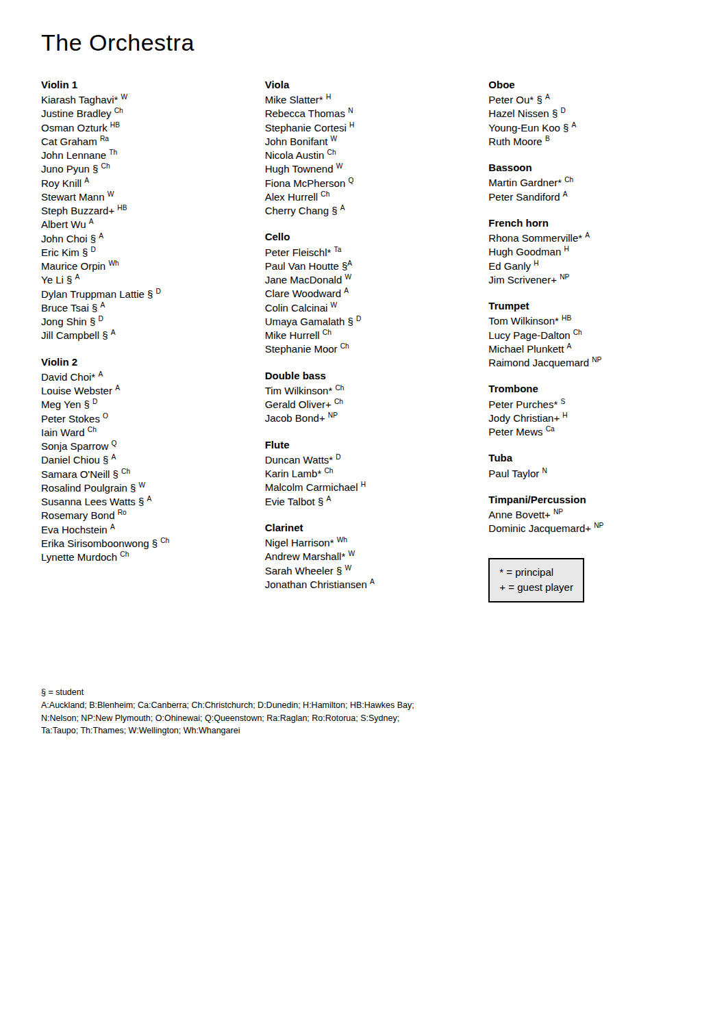The Orchestra
Violin 1
Kiarash Taghavi* W
Justine Bradley Ch
Osman Ozturk HB
Cat Graham Ra
John Lennane Th
Juno Pyun § Ch
Roy Knill A
Stewart Mann W
Steph Buzzard+ HB
Albert Wu A
John Choi § A
Eric Kim § D
Maurice Orpin Wh
Ye Li § A
Dylan Truppman Lattie § D
Bruce Tsai § A
Jong Shin § D
Jill Campbell § A
Violin 2
David Choi* A
Louise Webster A
Meg Yen § D
Peter Stokes O
Iain Ward Ch
Sonja Sparrow Q
Daniel Chiou § A
Samara O'Neill § Ch
Rosalind Poulgrain § W
Susanna Lees Watts § A
Rosemary Bond Ro
Eva Hochstein A
Erika Sirisomboonwong § Ch
Lynette Murdoch Ch
Viola
Mike Slatter* H
Rebecca Thomas N
Stephanie Cortesi H
John Bonifant W
Nicola Austin Ch
Hugh Townend W
Fiona McPherson Q
Alex Hurrell Ch
Cherry Chang § A
Cello
Peter Fleischl* Ta
Paul Van Houtte §A
Jane MacDonald W
Clare Woodward A
Colin Calcinai W
Umaya Gamalath § D
Mike Hurrell Ch
Stephanie Moor Ch
Double bass
Tim Wilkinson* Ch
Gerald Oliver+ Ch
Jacob Bond+ NP
Flute
Duncan Watts* D
Karin Lamb* Ch
Malcolm Carmichael H
Evie Talbot § A
Clarinet
Nigel Harrison* Wh
Andrew Marshall* W
Sarah Wheeler § W
Jonathan Christiansen A
Oboe
Peter Ou* § A
Hazel Nissen § D
Young-Eun Koo § A
Ruth Moore B
Bassoon
Martin Gardner* Ch
Peter Sandiford A
French horn
Rhona Sommerville* A
Hugh Goodman H
Ed Ganly H
Jim Scrivener+ NP
Trumpet
Tom Wilkinson* HB
Lucy Page-Dalton Ch
Michael Plunkett A
Raimond Jacquemard NP
Trombone
Peter Purches* S
Jody Christian+ H
Peter Mews Ca
Tuba
Paul Taylor N
Timpani/Percussion
Anne Bovett+ NP
Dominic Jacquemard+ NP
* = principal
+ = guest player
§ = student
A:Auckland; B:Blenheim; Ca:Canberra; Ch:Christchurch; D:Dunedin; H:Hamilton; HB:Hawkes Bay;
N:Nelson; NP:New Plymouth; O:Ohinewai; Q:Queenstown; Ra:Raglan; Ro:Rotorua; S:Sydney;
Ta:Taupo; Th:Thames; W:Wellington; Wh:Whangarei